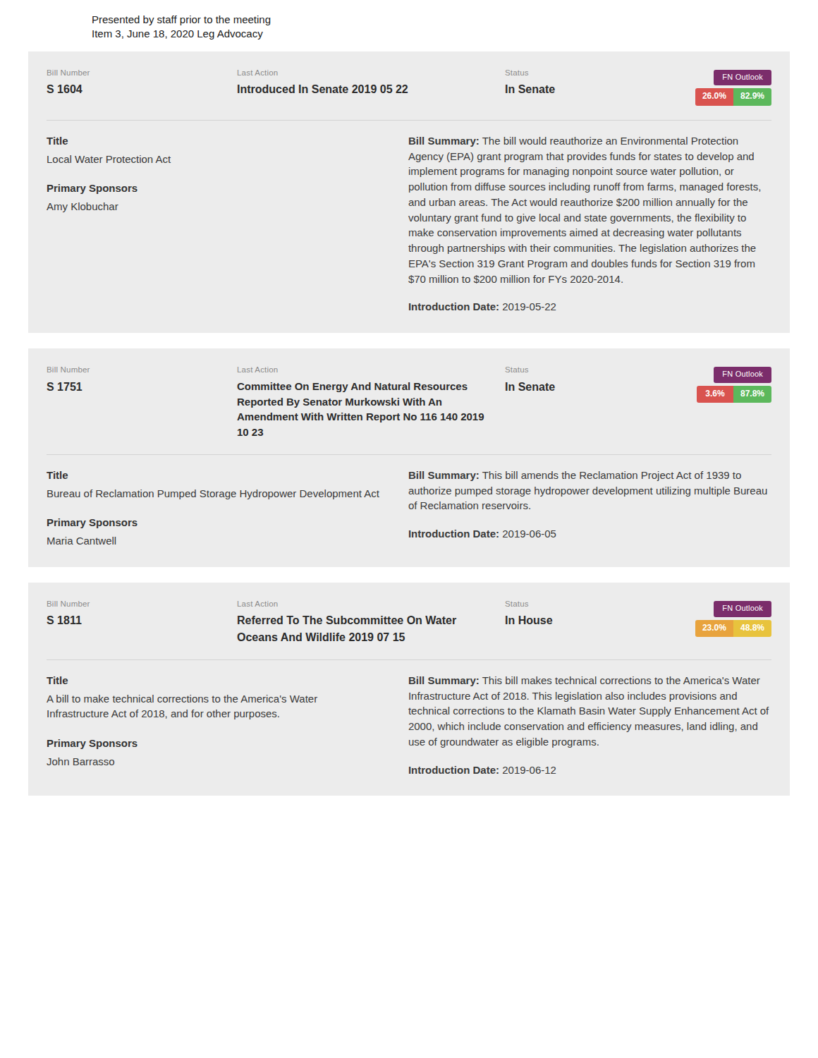Presented by staff prior to the meeting
Item 3, June 18, 2020 Leg Advocacy
Bill Number
S 1604
Last Action
Introduced In Senate 2019 05 22
Status
In Senate
FN Outlook
26.0% 82.9%
Title
Local Water Protection Act
Primary Sponsors
Amy Klobuchar
Bill Summary: The bill would reauthorize an Environmental Protection Agency (EPA) grant program that provides funds for states to develop and implement programs for managing nonpoint source water pollution, or pollution from diffuse sources including runoff from farms, managed forests, and urban areas. The Act would reauthorize $200 million annually for the voluntary grant fund to give local and state governments, the flexibility to make conservation improvements aimed at decreasing water pollutants through partnerships with their communities. The legislation authorizes the EPA's Section 319 Grant Program and doubles funds for Section 319 from $70 million to $200 million for FYs 2020-2014.
Introduction Date: 2019-05-22
Bill Number
S 1751
Last Action
Committee On Energy And Natural Resources Reported By Senator Murkowski With An Amendment With Written Report No 116 140 2019 10 23
Status
In Senate
FN Outlook
3.6% 87.8%
Title
Bureau of Reclamation Pumped Storage Hydropower Development Act
Primary Sponsors
Maria Cantwell
Bill Summary: This bill amends the Reclamation Project Act of 1939 to authorize pumped storage hydropower development utilizing multiple Bureau of Reclamation reservoirs.
Introduction Date: 2019-06-05
Bill Number
S 1811
Last Action
Referred To The Subcommittee On Water Oceans And Wildlife 2019 07 15
Status
In House
FN Outlook
23.0% 48.8%
Title
A bill to make technical corrections to the America's Water Infrastructure Act of 2018, and for other purposes.
Primary Sponsors
John Barrasso
Bill Summary: This bill makes technical corrections to the America's Water Infrastructure Act of 2018. This legislation also includes provisions and technical corrections to the Klamath Basin Water Supply Enhancement Act of 2000, which include conservation and efficiency measures, land idling, and use of groundwater as eligible programs.
Introduction Date: 2019-06-12